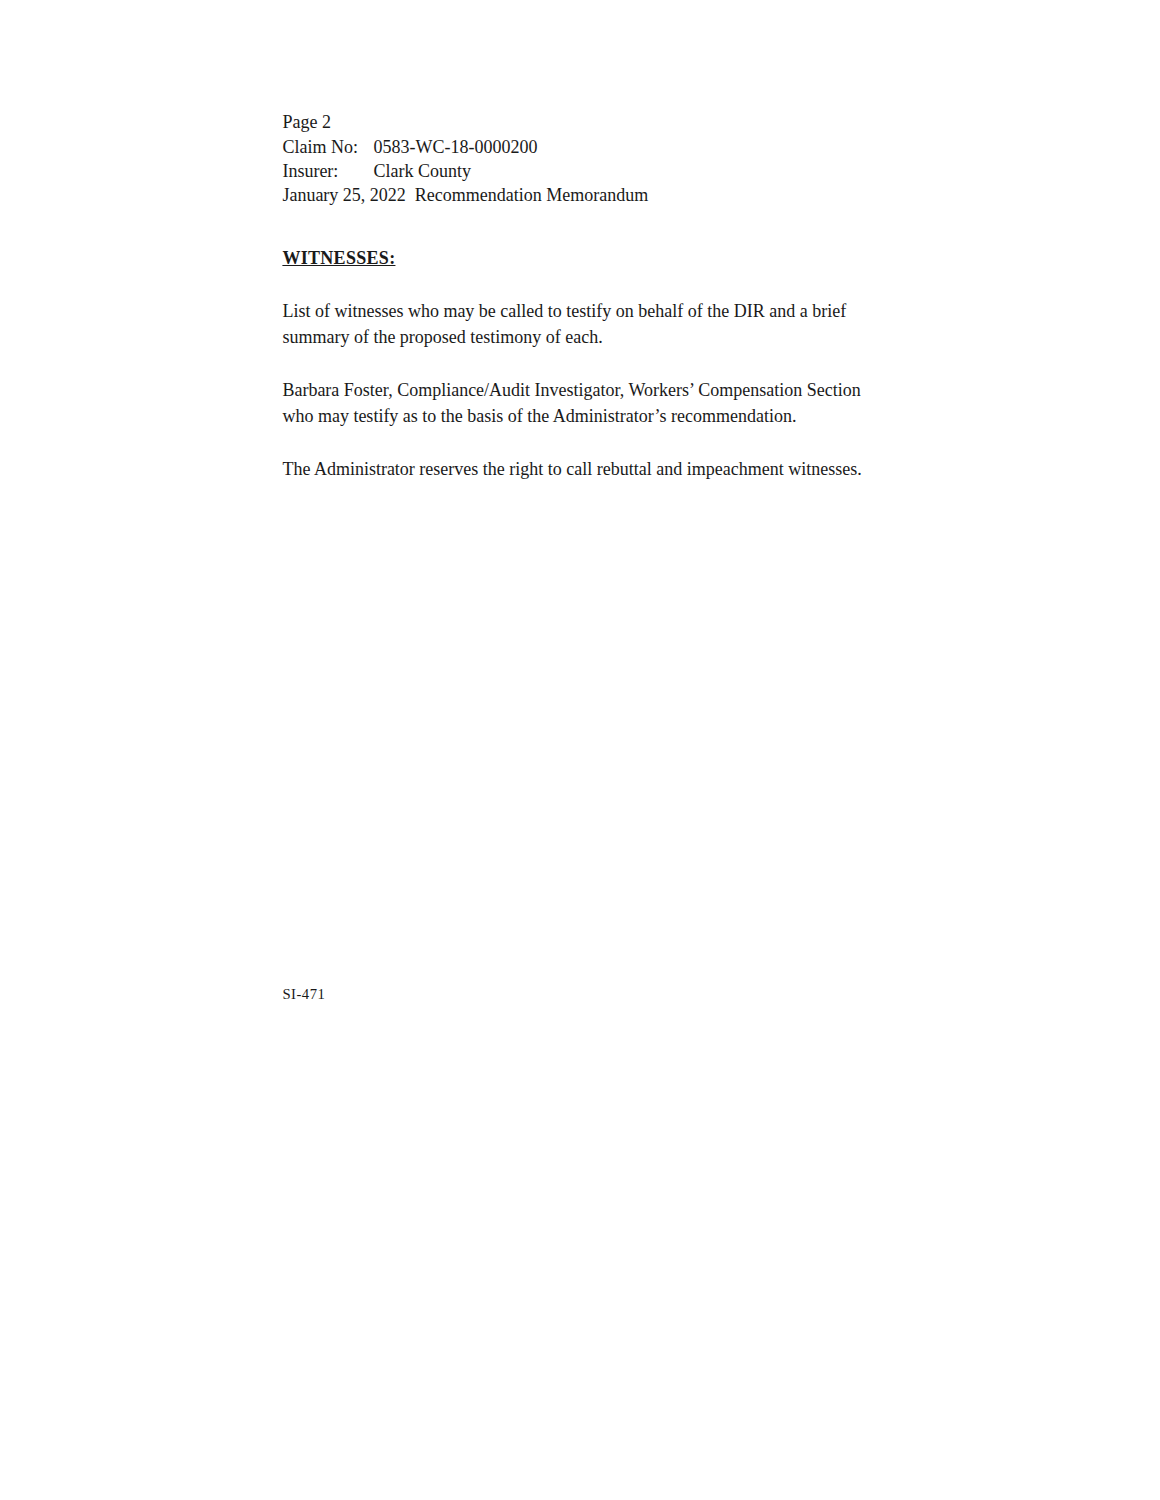Page 2
Claim No: 0583-WC-18-0000200
Insurer: Clark County
January 25, 2022 Recommendation Memorandum
WITNESSES:
List of witnesses who may be called to testify on behalf of the DIR and a brief summary of the proposed testimony of each.
Barbara Foster, Compliance/Audit Investigator, Workers’ Compensation Section who may testify as to the basis of the Administrator’s recommendation.
The Administrator reserves the right to call rebuttal and impeachment witnesses.
SI-471